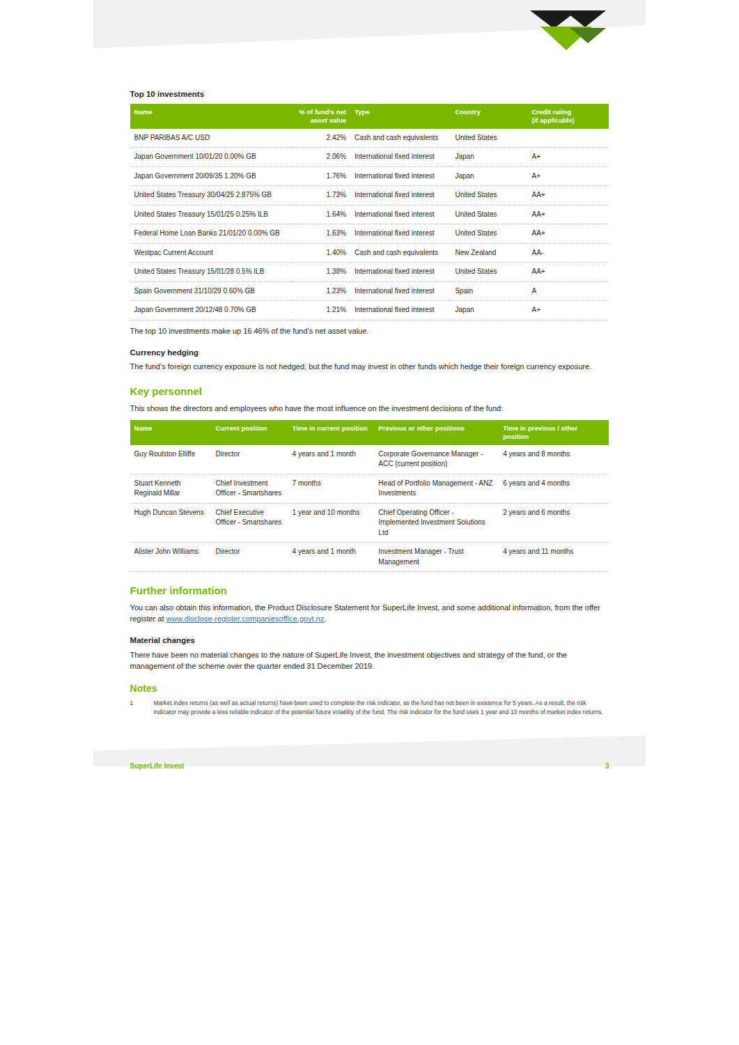Top 10 investments
| Name | % of fund’s net asset value | Type | Country | Credit rating (if applicable) |
| --- | --- | --- | --- | --- |
| BNP PARIBAS A/C USD | 2.42% | Cash and cash equivalents | United States | |
| Japan Government 10/01/20 0.00% GB | 2.06% | International fixed interest | Japan | A+ |
| Japan Government 20/09/35 1.20% GB | 1.76% | International fixed interest | Japan | A+ |
| United States Treasury 30/04/25 2.875% GB | 1.73% | International fixed interest | United States | AA+ |
| United States Treasury 15/01/25 0.25% ILB | 1.64% | International fixed interest | United States | AA+ |
| Federal Home Loan Banks 21/01/20 0.00% GB | 1.63% | International fixed interest | United States | AA+ |
| Westpac Current Account | 1.40% | Cash and cash equivalents | New Zealand | AA- |
| United States Treasury 15/01/28 0.5% ILB | 1.38% | International fixed interest | United States | AA+ |
| Spain Government 31/10/29 0.60% GB | 1.23% | International fixed interest | Spain | A |
| Japan Government 20/12/48 0.70% GB | 1.21% | International fixed interest | Japan | A+ |
The top 10 investments make up 16.46% of the fund’s net asset value.
Currency hedging
The fund’s foreign currency exposure is not hedged, but the fund may invest in other funds which hedge their foreign currency exposure.
Key personnel
This shows the directors and employees who have the most influence on the investment decisions of the fund:
| Name | Current position | Time in current position | Previous or other positions | Time in previous / other position |
| --- | --- | --- | --- | --- |
| Guy Roulston Elliffe | Director | 4 years and 1 month | Corporate Governance Manager - ACC (current position) | 4 years and 8 months |
| Stuart Kenneth Reginald Millar | Chief Investment Officer - Smartshares | 7 months | Head of Portfolio Management - ANZ Investments | 6 years and 4 months |
| Hugh Duncan Stevens | Chief Executive Officer - Smartshares | 1 year and 10 months | Chief Operating Officer - Implemented Investment Solutions Ltd | 2 years and 6 months |
| Alister John Williams | Director | 4 years and 1 month | Investment Manager - Trust Management | 4 years and 11 months |
Further information
You can also obtain this information, the Product Disclosure Statement for SuperLife Invest, and some additional information, from the offer register at www.disclose-register.companiesoffice.govt.nz.
Material changes
There have been no material changes to the nature of SuperLife Invest, the investment objectives and strategy of the fund, or the management of the scheme over the quarter ended 31 December 2019.
Notes
1
Market index returns (as well as actual returns) have been used to complete the risk indicator, as the fund has not been in existence for 5 years. As a result, the risk indicator may provide a less reliable indicator of the potential future volatility of the fund. The risk indicator for the fund uses 1 year and 10 months of market index returns.
SuperLife Invest
3